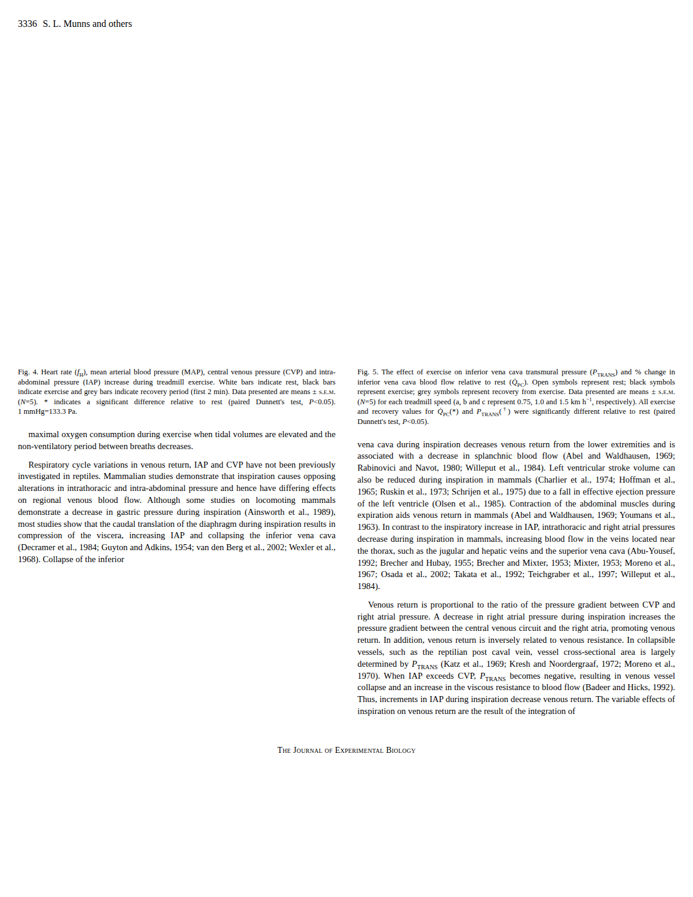3336 S. L. Munns and others
Fig. 4. Heart rate (fH), mean arterial blood pressure (MAP), central venous pressure (CVP) and intra-abdominal pressure (IAP) increase during treadmill exercise. White bars indicate rest, black bars indicate exercise and grey bars indicate recovery period (first 2 min). Data presented are means ± s.e.m. (N=5). * indicates a significant difference relative to rest (paired Dunnett's test, P<0.05). 1 mmHg=133.3 Pa.
maximal oxygen consumption during exercise when tidal volumes are elevated and the non-ventilatory period between breaths decreases.
Respiratory cycle variations in venous return, IAP and CVP have not been previously investigated in reptiles. Mammalian studies demonstrate that inspiration causes opposing alterations in intrathoracic and intra-abdominal pressure and hence have differing effects on regional venous blood flow. Although some studies on locomoting mammals demonstrate a decrease in gastric pressure during inspiration (Ainsworth et al., 1989), most studies show that the caudal translation of the diaphragm during inspiration results in compression of the viscera, increasing IAP and collapsing the inferior vena cava (Decramer et al., 1984; Guyton and Adkins, 1954; van den Berg et al., 2002; Wexler et al., 1968). Collapse of the inferior
Fig. 5. The effect of exercise on inferior vena cava transmural pressure (PTRANS) and % change in inferior vena cava blood flow relative to rest (Q̇PC). Open symbols represent rest; black symbols represent exercise; grey symbols represent recovery from exercise. Data presented are means ± s.e.m. (N=5) for each treadmill speed (a, b and c represent 0.75, 1.0 and 1.5 km h−1, respectively). All exercise and recovery values for Q̇PC(*) and PTRANS(†) were significantly different relative to rest (paired Dunnett's test, P<0.05).
vena cava during inspiration decreases venous return from the lower extremities and is associated with a decrease in splanchnic blood flow (Abel and Waldhausen, 1969; Rabinovici and Navot, 1980; Willeput et al., 1984). Left ventricular stroke volume can also be reduced during inspiration in mammals (Charlier et al., 1974; Hoffman et al., 1965; Ruskin et al., 1973; Schrijen et al., 1975) due to a fall in effective ejection pressure of the left ventricle (Olsen et al., 1985). Contraction of the abdominal muscles during expiration aids venous return in mammals (Abel and Waldhausen, 1969; Youmans et al., 1963). In contrast to the inspiratory increase in IAP, intrathoracic and right atrial pressures decrease during inspiration in mammals, increasing blood flow in the veins located near the thorax, such as the jugular and hepatic veins and the superior vena cava (Abu-Yousef, 1992; Brecher and Hubay, 1955; Brecher and Mixter, 1953; Mixter, 1953; Moreno et al., 1967; Osada et al., 2002; Takata et al., 1992; Teichgraber et al., 1997; Willeput et al., 1984).
Venous return is proportional to the ratio of the pressure gradient between CVP and right atrial pressure. A decrease in right atrial pressure during inspiration increases the pressure gradient between the central venous circuit and the right atria, promoting venous return. In addition, venous return is inversely related to venous resistance. In collapsible vessels, such as the reptilian post caval vein, vessel cross-sectional area is largely determined by PTRANS (Katz et al., 1969; Kresh and Noordergraaf, 1972; Moreno et al., 1970). When IAP exceeds CVP, PTRANS becomes negative, resulting in venous vessel collapse and an increase in the viscous resistance to blood flow (Badeer and Hicks, 1992). Thus, increments in IAP during inspiration decrease venous return. The variable effects of inspiration on venous return are the result of the integration of
The Journal of Experimental Biology